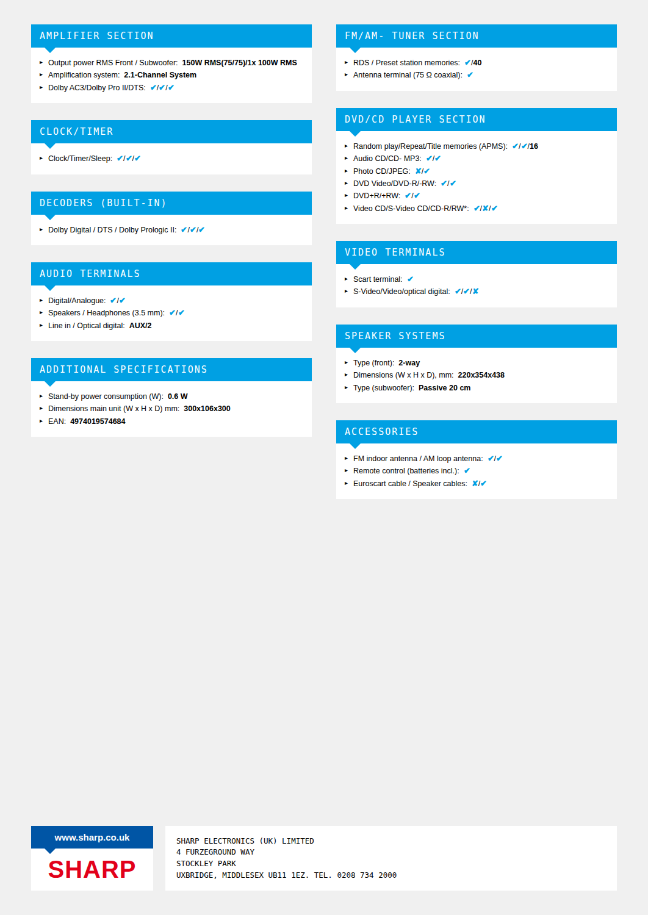AMPLIFIER SECTION
Output power RMS Front / Subwoofer: 150W RMS(75/75)/1x 100W RMS
Amplification system: 2.1-Channel System
Dolby AC3/Dolby Pro II/DTS: ✔/✔/✔
CLOCK/TIMER
Clock/Timer/Sleep: ✔/✔/✔
DECODERS (BUILT-IN)
Dolby Digital / DTS / Dolby Prologic II: ✔/✔/✔
AUDIO TERMINALS
Digital/Analogue: ✔/✔
Speakers / Headphones (3.5 mm): ✔/✔
Line in / Optical digital: AUX/2
ADDITIONAL SPECIFICATIONS
Stand-by power consumption (W): 0.6 W
Dimensions main unit (W x H x D) mm: 300x106x300
EAN: 4974019574684
FM/AM- TUNER SECTION
RDS / Preset station memories: ✔/40
Antenna terminal (75 Ω coaxial): ✔
DVD/CD PLAYER SECTION
Random play/Repeat/Title memories (APMS): ✔/✔/16
Audio CD/CD- MP3: ✔/✔
Photo CD/JPEG: ✘/✔
DVD Video/DVD-R/-RW: ✔/✔
DVD+R/+RW: ✔/✔
Video CD/S-Video CD/CD-R/RW*: ✔/✘/✔
VIDEO TERMINALS
Scart terminal: ✔
S-Video/Video/optical digital: ✔/✔/✘
SPEAKER SYSTEMS
Type (front): 2-way
Dimensions (W x H x D), mm: 220x354x438
Type (subwoofer): Passive 20 cm
ACCESSORIES
FM indoor antenna / AM loop antenna: ✔/✔
Remote control (batteries incl.): ✔
Euroscart cable / Speaker cables: ✘/✔
www.sharp.co.uk
SHARP
SHARP ELECTRONICS (UK) LIMITED
4 FURZEGROUND WAY
STOCKLEY PARK
UXBRIDGE, MIDDLESEX UB11 1EZ. TEL. 0208 734 2000